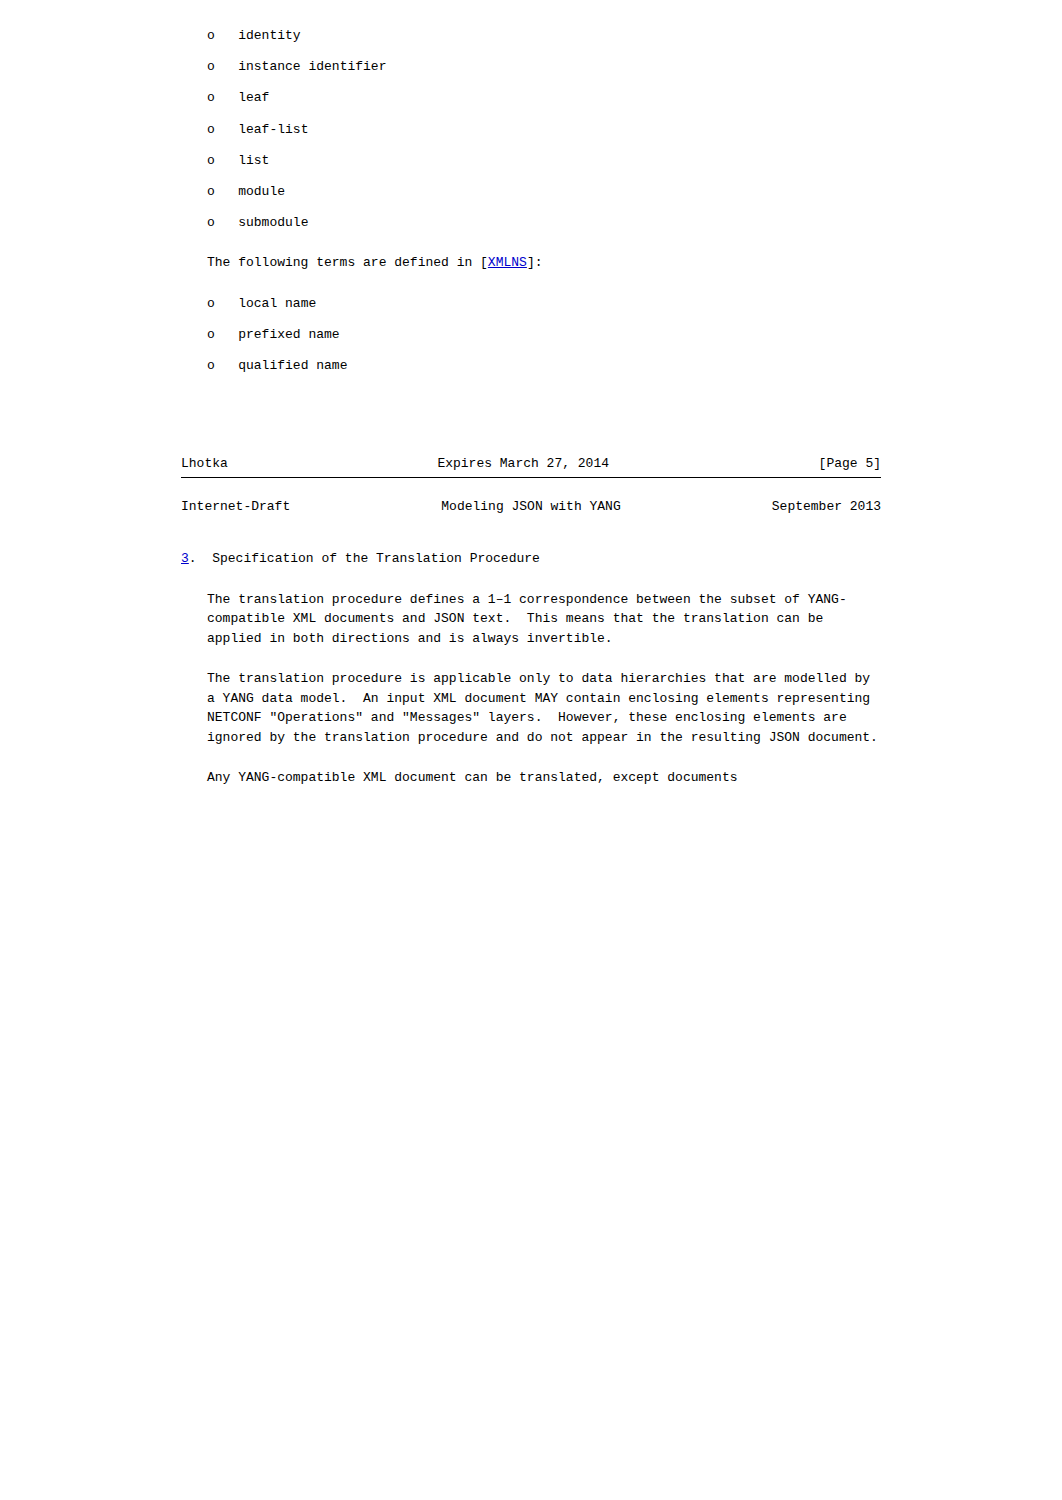identity
instance identifier
leaf
leaf-list
list
module
submodule
The following terms are defined in [XMLNS]:
local name
prefixed name
qualified name
Lhotka Expires March 27, 2014 [Page 5]
Internet-Draft Modeling JSON with YANG September 2013
3. Specification of the Translation Procedure
The translation procedure defines a 1–1 correspondence between the subset of YANG-compatible XML documents and JSON text. This means that the translation can be applied in both directions and is always invertible.
The translation procedure is applicable only to data hierarchies that are modelled by a YANG data model. An input XML document MAY contain enclosing elements representing NETCONF "Operations" and "Messages" layers. However, these enclosing elements are ignored by the translation procedure and do not appear in the resulting JSON document.
Any YANG-compatible XML document can be translated, except documents